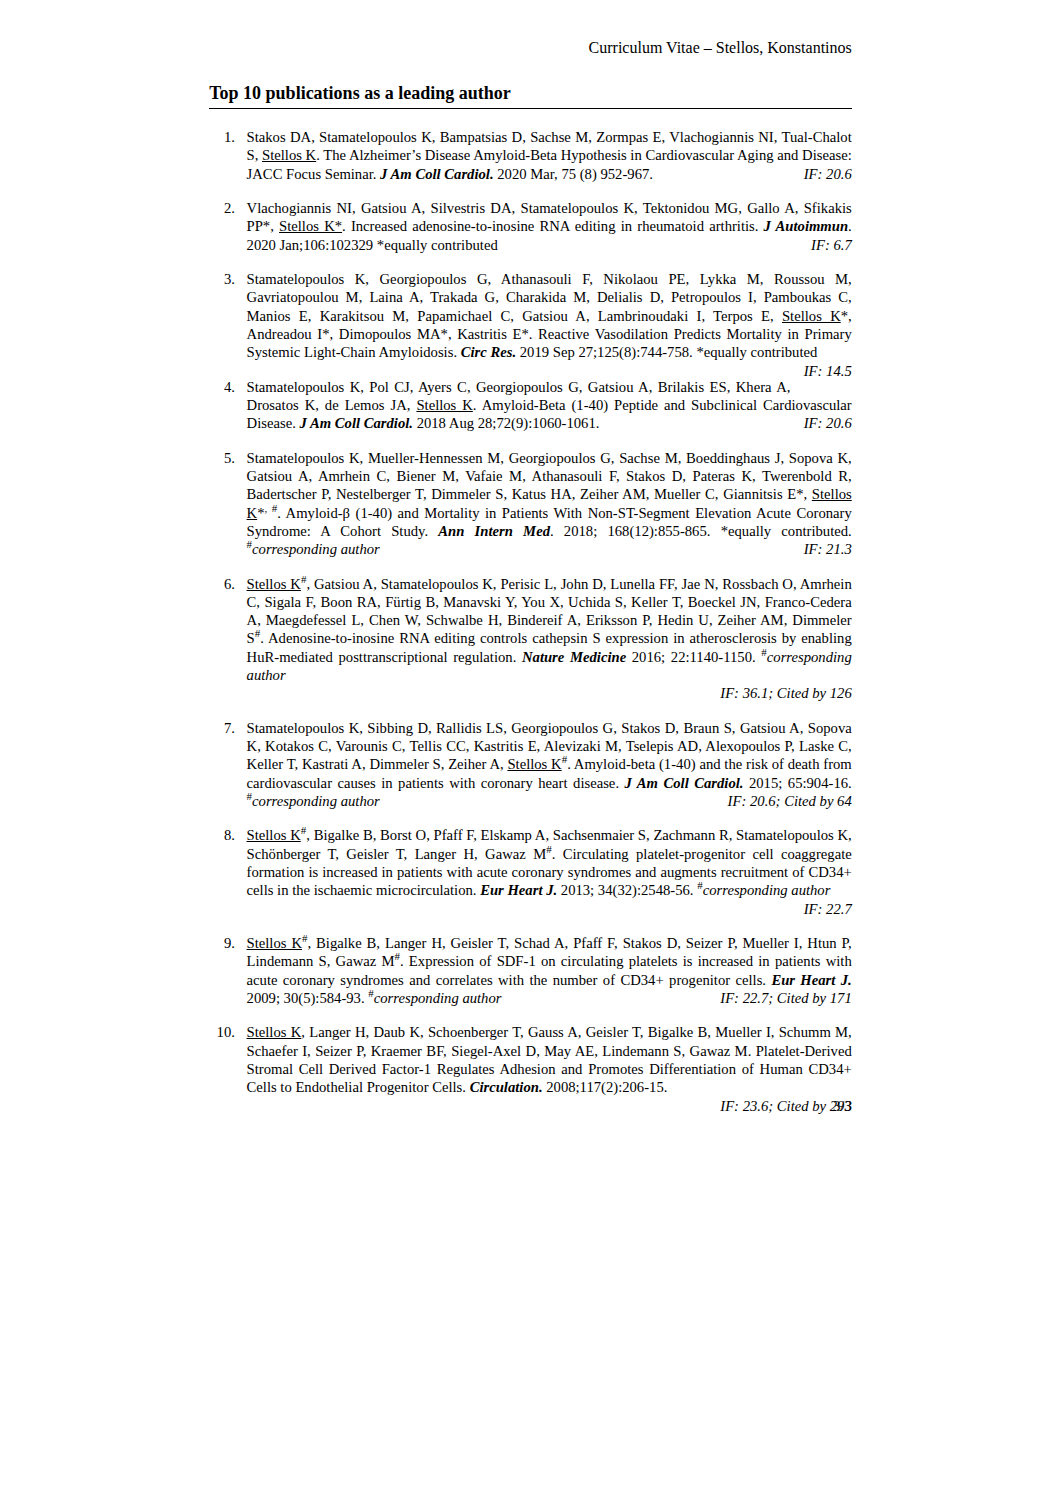Curriculum Vitae – Stellos, Konstantinos
Top 10 publications as a leading author
Stakos DA, Stamatelopoulos K, Bampatsias D, Sachse M, Zormpas E, Vlachogiannis NI, Tual-Chalot S, Stellos K. The Alzheimer’s Disease Amyloid-Beta Hypothesis in Cardiovascular Aging and Disease: JACC Focus Seminar. J Am Coll Cardiol. 2020 Mar, 75 (8) 952-967. IF: 20.6
Vlachogiannis NI, Gatsiou A, Silvestris DA, Stamatelopoulos K, Tektonidou MG, Gallo A, Sfikakis PP*, Stellos K*. Increased adenosine-to-inosine RNA editing in rheumatoid arthritis. J Autoimmun. 2020 Jan;106:102329 *equally contributed IF: 6.7
Stamatelopoulos K, Georgiopoulos G, Athanasouli F, Nikolaou PE, Lykka M, Roussou M, Gavriatopoulou M, Laina A, Trakada G, Charakida M, Delialis D, Petropoulos I, Pamboukas C, Manios E, Karakitsou M, Papamichael C, Gatsiou A, Lambrinoudaki I, Terpos E, Stellos K*, Andreadou I*, Dimopoulos MA*, Kastritis E*. Reactive Vasodilation Predicts Mortality in Primary Systemic Light-Chain Amyloidosis. Circ Res. 2019 Sep 27;125(8):744-758. *equally contributed IF: 14.5
Stamatelopoulos K, Pol CJ, Ayers C, Georgiopoulos G, Gatsiou A, Brilakis ES, Khera A, Drosatos K, de Lemos JA, Stellos K. Amyloid-Beta (1-40) Peptide and Subclinical Cardiovascular Disease. J Am Coll Cardiol. 2018 Aug 28;72(9):1060-1061. IF: 20.6
Stamatelopoulos K, Mueller-Hennessen M, Georgiopoulos G, Sachse M, Boeddinghaus J, Sopova K, Gatsiou A, Amrhein C, Biener M, Vafaie M, Athanasouli F, Stakos D, Pateras K, Twerenbold R, Badertscher P, Nestelberger T, Dimmeler S, Katus HA, Zeiher AM, Mueller C, Giannitsis E*, Stellos K*, #. Amyloid-β (1-40) and Mortality in Patients With Non-ST-Segment Elevation Acute Coronary Syndrome: A Cohort Study. Ann Intern Med. 2018; 168(12):855-865. *equally contributed. #corresponding author IF: 21.3
Stellos K#, Gatsiou A, Stamatelopoulos K, Perisic L, John D, Lunella FF, Jae N, Rossbach O, Amrhein C, Sigala F, Boon RA, Fürtig B, Manavski Y, You X, Uchida S, Keller T, Boeckel JN, Franco-Cedera A, Maegdefessel L, Chen W, Schwalbe H, Bindereif A, Eriksson P, Hedin U, Zeiher AM, Dimmeler S#. Adenosine-to-inosine RNA editing controls cathepsin S expression in atherosclerosis by enabling HuR-mediated posttranscriptional regulation. Nature Medicine 2016; 22:1140-1150. #corresponding author IF: 36.1; Cited by 126
Stamatelopoulos K, Sibbing D, Rallidis LS, Georgiopoulos G, Stakos D, Braun S, Gatsiou A, Sopova K, Kotakos C, Varounis C, Tellis CC, Kastritis E, Alevizaki M, Tselepis AD, Alexopoulos P, Laske C, Keller T, Kastrati A, Dimmeler S, Zeiher A, Stellos K#. Amyloid-beta (1-40) and the risk of death from cardiovascular causes in patients with coronary heart disease. J Am Coll Cardiol. 2015; 65:904-16. #corresponding author IF: 20.6; Cited by 64
Stellos K#, Bigalke B, Borst O, Pfaff F, Elskamp A, Sachsenmaier S, Zachmann R, Stamatelopoulos K, Schönberger T, Geisler T, Langer H, Gawaz M#. Circulating platelet-progenitor cell coaggregate formation is increased in patients with acute coronary syndromes and augments recruitment of CD34+ cells in the ischaemic microcirculation. Eur Heart J. 2013; 34(32):2548-56. #corresponding author IF: 22.7
Stellos K#, Bigalke B, Langer H, Geisler T, Schad A, Pfaff F, Stakos D, Seizer P, Mueller I, Htun P, Lindemann S, Gawaz M#. Expression of SDF-1 on circulating platelets is increased in patients with acute coronary syndromes and correlates with the number of CD34+ progenitor cells. Eur Heart J. 2009; 30(5):584-93. #corresponding author IF: 22.7; Cited by 171
Stellos K, Langer H, Daub K, Schoenberger T, Gauss A, Geisler T, Bigalke B, Mueller I, Schumm M, Schaefer I, Seizer P, Kraemer BF, Siegel-Axel D, May AE, Lindemann S, Gawaz M. Platelet-Derived Stromal Cell Derived Factor-1 Regulates Adhesion and Promotes Differentiation of Human CD34+ Cells to Endothelial Progenitor Cells. Circulation. 2008;117(2):206-15. IF: 23.6; Cited by 293
3/3